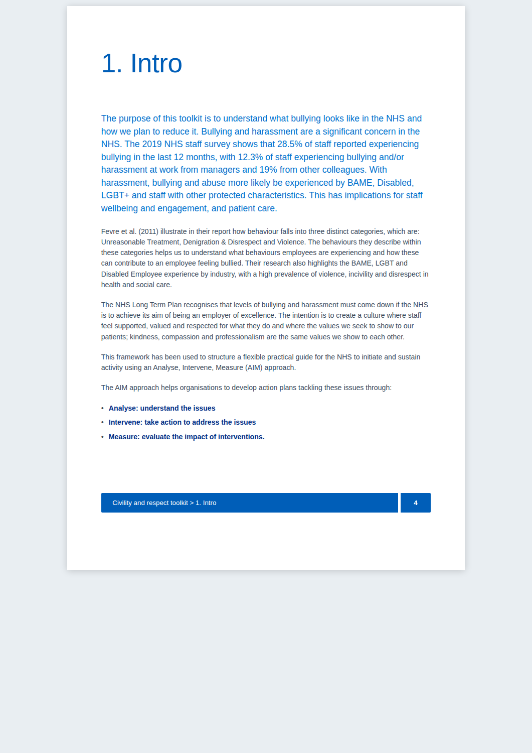1. Intro
The purpose of this toolkit is to understand what bullying looks like in the NHS and how we plan to reduce it. Bullying and harassment are a significant concern in the NHS. The 2019 NHS staff survey shows that 28.5% of staff reported experiencing bullying in the last 12 months, with 12.3% of staff experiencing bullying and/or harassment at work from managers and 19% from other colleagues. With harassment, bullying and abuse more likely be experienced by BAME, Disabled, LGBT+ and staff with other protected characteristics. This has implications for staff wellbeing and engagement, and patient care.
Fevre et al. (2011) illustrate in their report how behaviour falls into three distinct categories, which are: Unreasonable Treatment, Denigration & Disrespect and Violence. The behaviours they describe within these categories helps us to understand what behaviours employees are experiencing and how these can contribute to an employee feeling bullied. Their research also highlights the BAME, LGBT and Disabled Employee experience by industry, with a high prevalence of violence, incivility and disrespect in health and social care.
The NHS Long Term Plan recognises that levels of bullying and harassment must come down if the NHS is to achieve its aim of being an employer of excellence. The intention is to create a culture where staff feel supported, valued and respected for what they do and where the values we seek to show to our patients; kindness, compassion and professionalism are the same values we show to each other.
This framework has been used to structure a flexible practical guide for the NHS to initiate and sustain activity using an Analyse, Intervene, Measure (AIM) approach.
The AIM approach helps organisations to develop action plans tackling these issues through:
Analyse: understand the issues
Intervene: take action to address the issues
Measure: evaluate the impact of interventions.
Civility and respect toolkit > 1. Intro
4